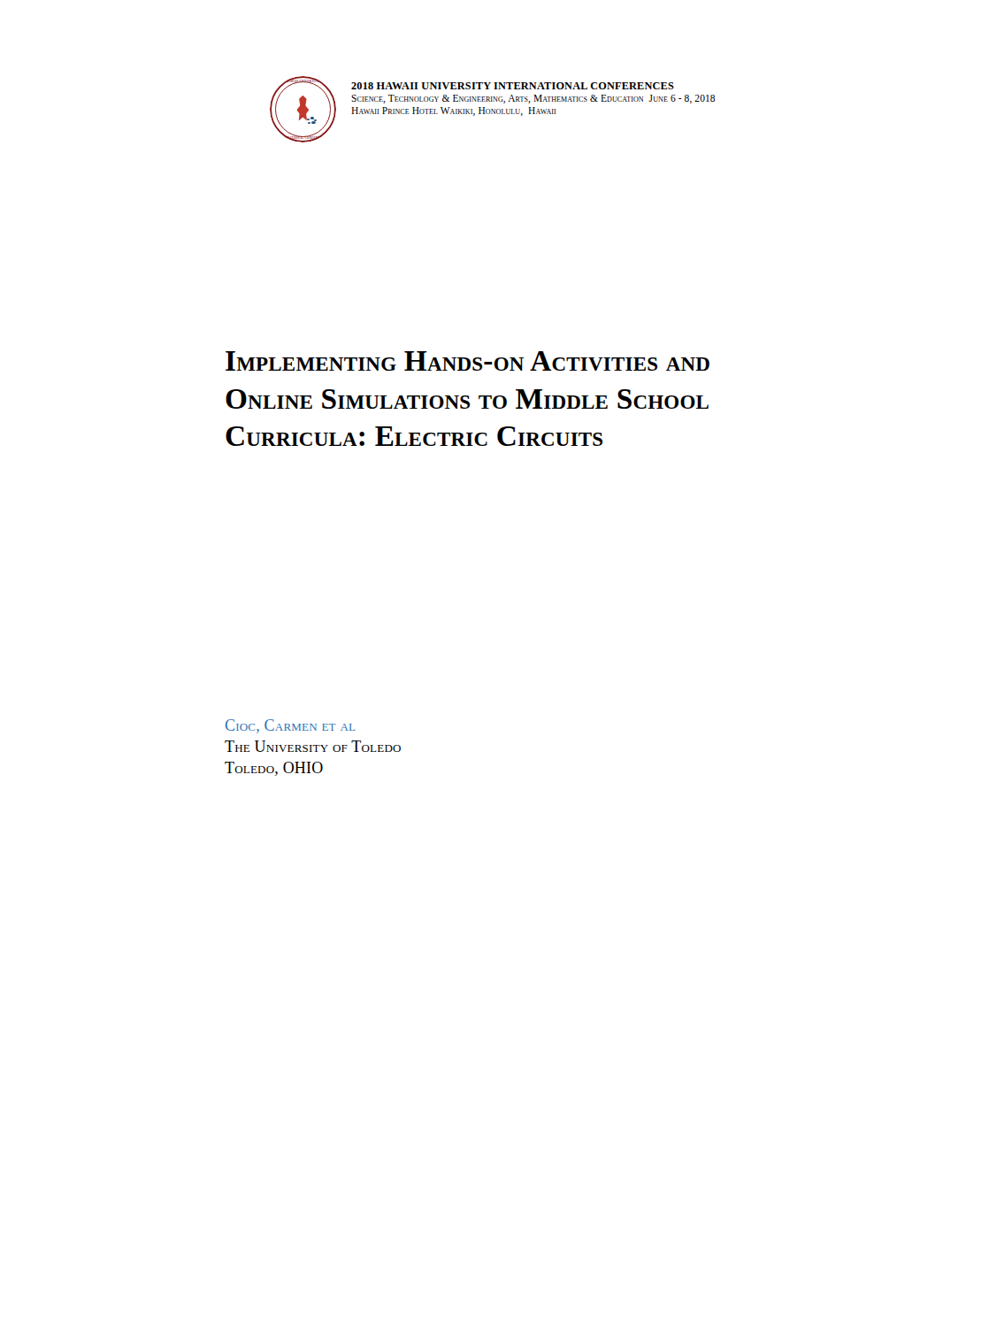Hawaii University
International Conferences
2018 HAWAII UNIVERSITY INTERNATIONAL CONFERENCES
Science, Technology & Engineering, Arts, Mathematics & Education June 6 - 8, 2018
Hawaii Prince Hotel Waikiki, Honolulu, Hawaii
Implementing Hands-on Activities and Online Simulations to Middle School Curricula: Electric Circuits
Cioc, Carmen et al
The University of Toledo
Toledo, OHIO